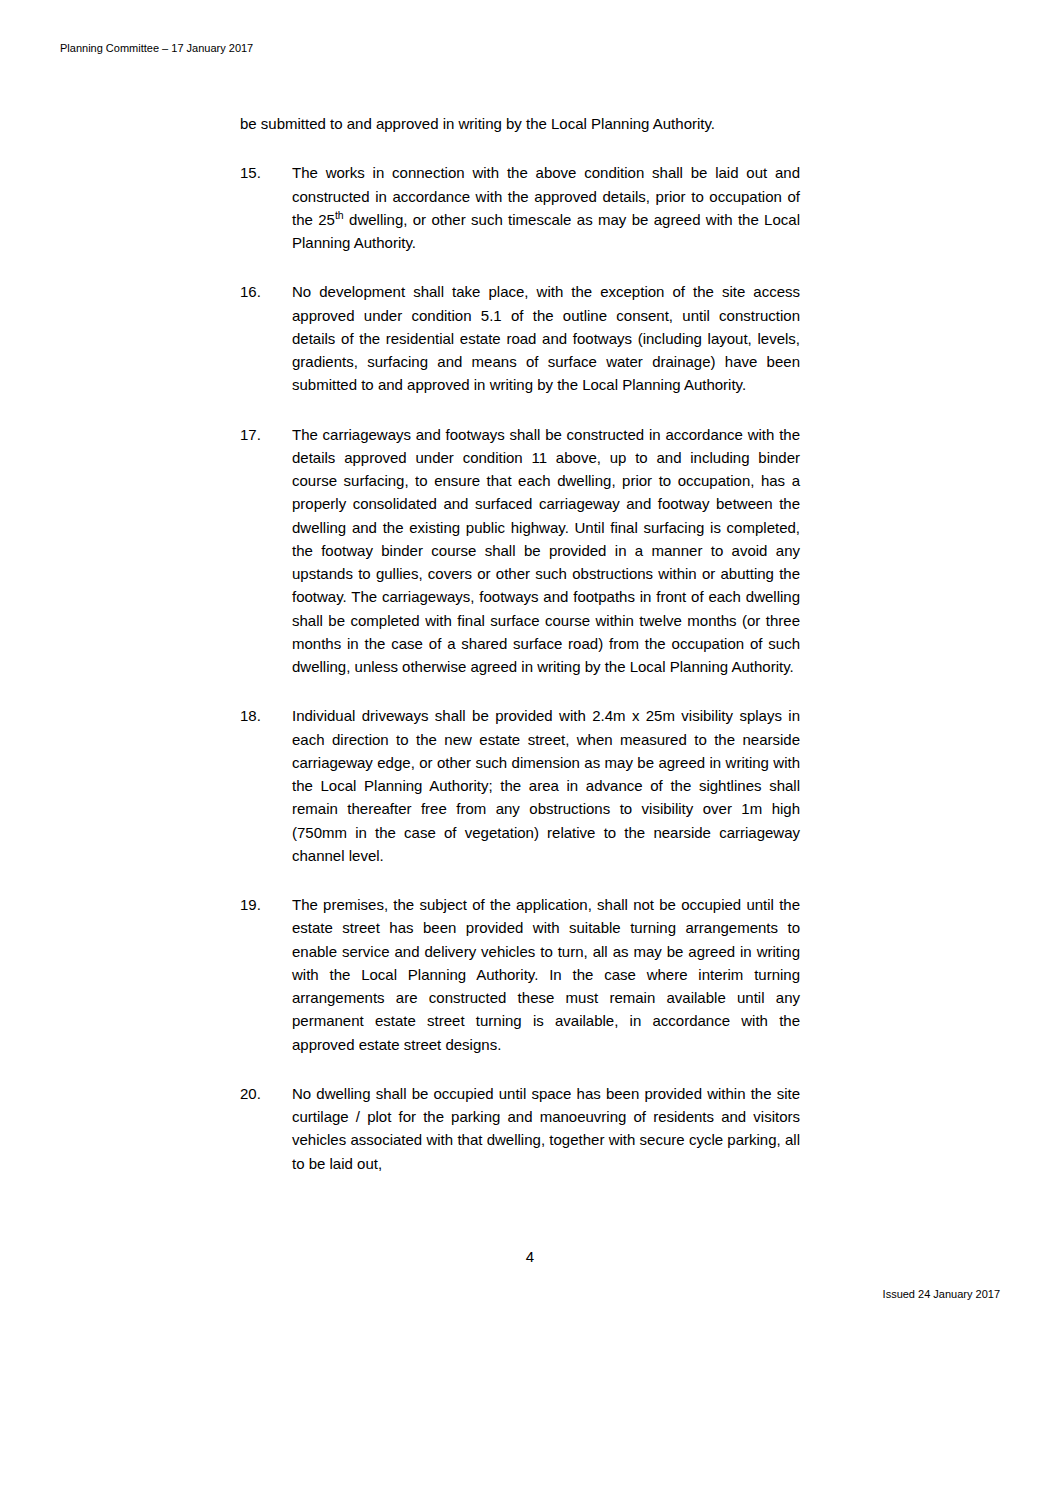Planning Committee – 17 January 2017
be submitted to and approved in writing by the Local Planning Authority.
The works in connection with the above condition shall be laid out and constructed in accordance with the approved details, prior to occupation of the 25th dwelling, or other such timescale as may be agreed with the Local Planning Authority.
No development shall take place, with the exception of the site access approved under condition 5.1 of the outline consent, until construction details of the residential estate road and footways (including layout, levels, gradients, surfacing and means of surface water drainage) have been submitted to and approved in writing by the Local Planning Authority.
The carriageways and footways shall be constructed in accordance with the details approved under condition 11 above, up to and including binder course surfacing, to ensure that each dwelling, prior to occupation, has a properly consolidated and surfaced carriageway and footway between the dwelling and the existing public highway. Until final surfacing is completed, the footway binder course shall be provided in a manner to avoid any upstands to gullies, covers or other such obstructions within or abutting the footway. The carriageways, footways and footpaths in front of each dwelling shall be completed with final surface course within twelve months (or three months in the case of a shared surface road) from the occupation of such dwelling, unless otherwise agreed in writing by the Local Planning Authority.
Individual driveways shall be provided with 2.4m x 25m visibility splays in each direction to the new estate street, when measured to the nearside carriageway edge, or other such dimension as may be agreed in writing with the Local Planning Authority; the area in advance of the sightlines shall remain thereafter free from any obstructions to visibility over 1m high (750mm in the case of vegetation) relative to the nearside carriageway channel level.
The premises, the subject of the application, shall not be occupied until the estate street has been provided with suitable turning arrangements to enable service and delivery vehicles to turn, all as may be agreed in writing with the Local Planning Authority. In the case where interim turning arrangements are constructed these must remain available until any permanent estate street turning is available, in accordance with the approved estate street designs.
No dwelling shall be occupied until space has been provided within the site curtilage / plot for the parking and manoeuvring of residents and visitors vehicles associated with that dwelling, together with secure cycle parking, all to be laid out,
4
Issued 24 January 2017